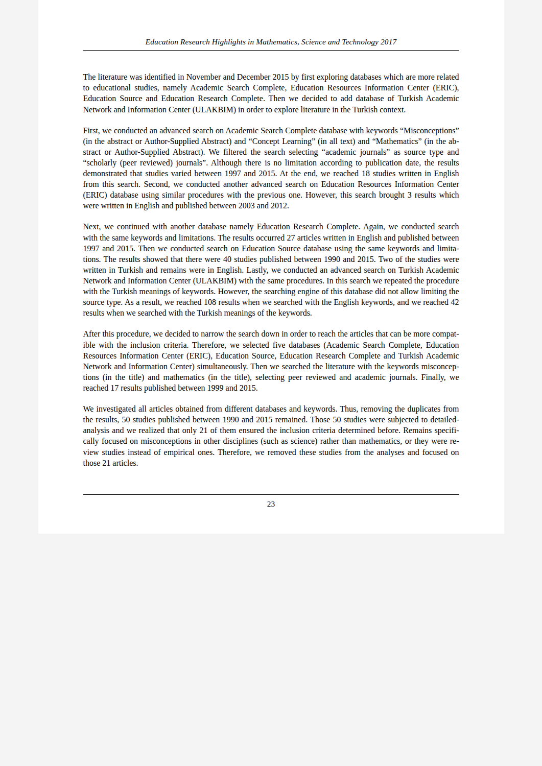Education Research Highlights in Mathematics, Science and Technology 2017
The literature was identified in November and December 2015 by first exploring databases which are more related to educational studies, namely Academic Search Complete, Education Resources Information Center (ERIC), Education Source and Education Research Complete. Then we decided to add database of Turkish Academic Network and Information Center (ULAKBIM) in order to explore literature in the Turkish context.
First, we conducted an advanced search on Academic Search Complete database with keywords “Misconceptions” (in the abstract or Author-Supplied Abstract) and “Concept Learning” (in all text) and “Mathematics” (in the abstract or Author-Supplied Abstract). We filtered the search selecting “academic journals” as source type and “scholarly (peer reviewed) journals”. Although there is no limitation according to publication date, the results demonstrated that studies varied between 1997 and 2015. At the end, we reached 18 studies written in English from this search. Second, we conducted another advanced search on Education Resources Information Center (ERIC) database using similar procedures with the previous one. However, this search brought 3 results which were written in English and published between 2003 and 2012.
Next, we continued with another database namely Education Research Complete. Again, we conducted search with the same keywords and limitations. The results occurred 27 articles written in English and published between 1997 and 2015. Then we conducted search on Education Source database using the same keywords and limitations. The results showed that there were 40 studies published between 1990 and 2015. Two of the studies were written in Turkish and remains were in English. Lastly, we conducted an advanced search on Turkish Academic Network and Information Center (ULAKBIM) with the same procedures. In this search we repeated the procedure with the Turkish meanings of keywords. However, the searching engine of this database did not allow limiting the source type. As a result, we reached 108 results when we searched with the English keywords, and we reached 42 results when we searched with the Turkish meanings of the keywords.
After this procedure, we decided to narrow the search down in order to reach the articles that can be more compatible with the inclusion criteria. Therefore, we selected five databases (Academic Search Complete, Education Resources Information Center (ERIC), Education Source, Education Research Complete and Turkish Academic Network and Information Center) simultaneously. Then we searched the literature with the keywords misconceptions (in the title) and mathematics (in the title), selecting peer reviewed and academic journals. Finally, we reached 17 results published between 1999 and 2015.
We investigated all articles obtained from different databases and keywords. Thus, removing the duplicates from the results, 50 studies published between 1990 and 2015 remained. Those 50 studies were subjected to detailed-analysis and we realized that only 21 of them ensured the inclusion criteria determined before. Remains specifically focused on misconceptions in other disciplines (such as science) rather than mathematics, or they were review studies instead of empirical ones. Therefore, we removed these studies from the analyses and focused on those 21 articles.
23